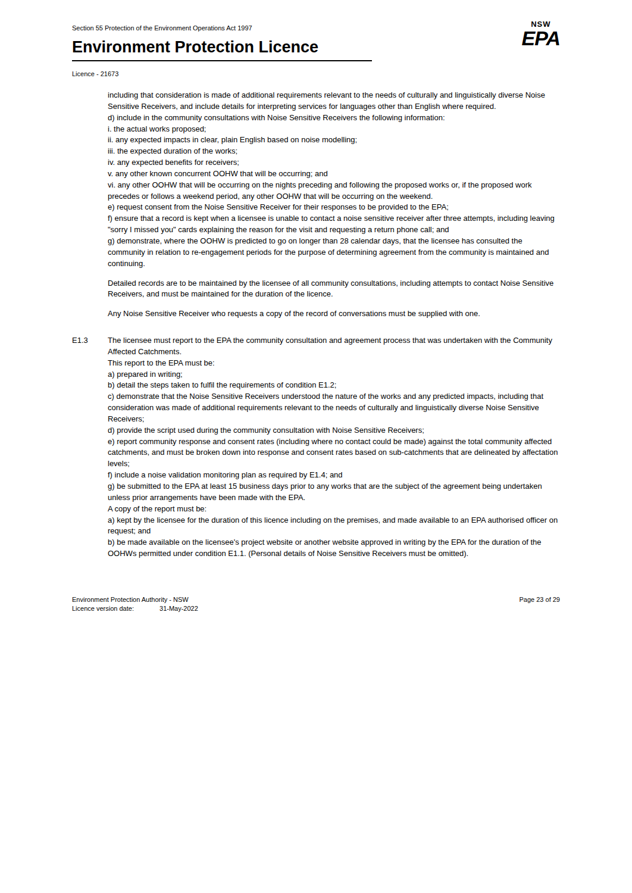Section 55 Protection of the Environment Operations Act 1997
Environment Protection Licence
NSW EPA
Licence - 21673
including that consideration is made of additional requirements relevant to the needs of culturally and linguistically diverse Noise Sensitive Receivers, and include details for interpreting services for languages other than English where required.
d) include in the community consultations with Noise Sensitive Receivers the following information:
i. the actual works proposed;
ii. any expected impacts in clear, plain English based on noise modelling;
iii. the expected duration of the works;
iv. any expected benefits for receivers;
v. any other known concurrent OOHW that will be occurring; and
vi. any other OOHW that will be occurring on the nights preceding and following the proposed works or, if the proposed work precedes or follows a weekend period, any other OOHW that will be occurring on the weekend.
e) request consent from the Noise Sensitive Receiver for their responses to be provided to the EPA;
f) ensure that a record is kept when a licensee is unable to contact a noise sensitive receiver after three attempts, including leaving "sorry I missed you" cards explaining the reason for the visit and requesting a return phone call; and
g) demonstrate, where the OOHW is predicted to go on longer than 28 calendar days, that the licensee has consulted the community in relation to re-engagement periods for the purpose of determining agreement from the community is maintained and continuing.
Detailed records are to be maintained by the licensee of all community consultations, including attempts to contact Noise Sensitive Receivers, and must be maintained for the duration of the licence.
Any Noise Sensitive Receiver who requests a copy of the record of conversations must be supplied with one.
E1.3
The licensee must report to the EPA the community consultation and agreement process that was undertaken with the Community Affected Catchments.
This report to the EPA must be:
a) prepared in writing;
b) detail the steps taken to fulfil the requirements of condition E1.2;
c) demonstrate that the Noise Sensitive Receivers understood the nature of the works and any predicted impacts, including that consideration was made of additional requirements relevant to the needs of culturally and linguistically diverse Noise Sensitive Receivers;
d) provide the script used during the community consultation with Noise Sensitive Receivers;
e) report community response and consent rates (including where no contact could be made) against the total community affected catchments, and must be broken down into response and consent rates based on sub-catchments that are delineated by affectation levels;
f) include a noise validation monitoring plan as required by E1.4; and
g) be submitted to the EPA at least 15 business days prior to any works that are the subject of the agreement being undertaken unless prior arrangements have been made with the EPA.
A copy of the report must be:
a) kept by the licensee for the duration of this licence including on the premises, and made available to an EPA authorised officer on request; and
b) be made available on the licensee's project website or another website approved in writing by the EPA for the duration of the OOHWs permitted under condition E1.1. (Personal details of Noise Sensitive Receivers must be omitted).
Environment Protection Authority - NSW
Licence version date: 31-May-2022
Page 23 of 29